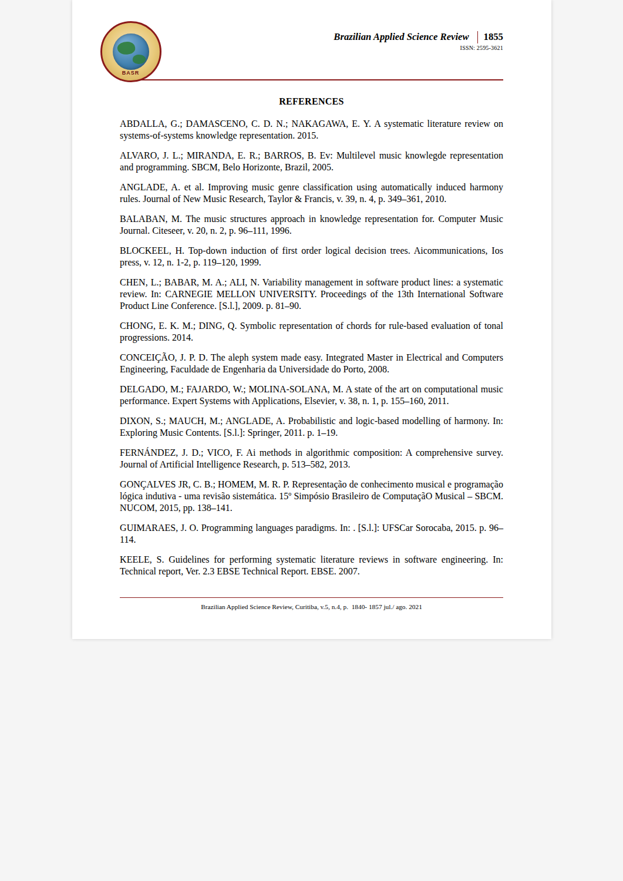BASR
Brazilian Applied Science Review 1855
ISSN: 2595-3621
REFERENCES
ABDALLA, G.; DAMASCENO, C. D. N.; NAKAGAWA, E. Y. A systematic literature review on systems-of-systems knowledge representation. 2015.
ALVARO, J. L.; MIRANDA, E. R.; BARROS, B. Ev: Multilevel music knowlegde representation and programming. SBCM, Belo Horizonte, Brazil, 2005.
ANGLADE, A. et al. Improving music genre classification using automatically induced harmony rules. Journal of New Music Research, Taylor & Francis, v. 39, n. 4, p. 349–361, 2010.
BALABAN, M. The music structures approach in knowledge representation for. Computer Music Journal. Citeseer, v. 20, n. 2, p. 96–111, 1996.
BLOCKEEL, H. Top-down induction of first order logical decision trees. Aicommunications, Ios press, v. 12, n. 1-2, p. 119–120, 1999.
CHEN, L.; BABAR, M. A.; ALI, N. Variability management in software product lines: a systematic review. In: CARNEGIE MELLON UNIVERSITY. Proceedings of the 13th International Software Product Line Conference. [S.l.], 2009. p. 81–90.
CHONG, E. K. M.; DING, Q. Symbolic representation of chords for rule-based evaluation of tonal progressions. 2014.
CONCEIÇÃO, J. P. D. The aleph system made easy. Integrated Master in Electrical and Computers Engineering, Faculdade de Engenharia da Universidade do Porto, 2008.
DELGADO, M.; FAJARDO, W.; MOLINA-SOLANA, M. A state of the art on computational music performance. Expert Systems with Applications, Elsevier, v. 38, n. 1, p. 155–160, 2011.
DIXON, S.; MAUCH, M.; ANGLADE, A. Probabilistic and logic-based modelling of harmony. In: Exploring Music Contents. [S.l.]: Springer, 2011. p. 1–19.
FERNÁNDEZ, J. D.; VICO, F. Ai methods in algorithmic composition: A comprehensive survey. Journal of Artificial Intelligence Research, p. 513–582, 2013.
GONÇALVES JR, C. B.; HOMEM, M. R. P. Representação de conhecimento musical e programação lógica indutiva - uma revisão sistemática. 15º Simpósio Brasileiro de ComputaçãO Musical – SBCM. NUCOM, 2015, pp. 138–141.
GUIMARAES, J. O. Programming languages paradigms. In: . [S.l.]: UFSCar Sorocaba, 2015. p. 96–114.
KEELE, S. Guidelines for performing systematic literature reviews in software engineering. In: Technical report, Ver. 2.3 EBSE Technical Report. EBSE. 2007.
Brazilian Applied Science Review, Curitiba, v.5, n.4, p. 1840- 1857 jul./ ago. 2021